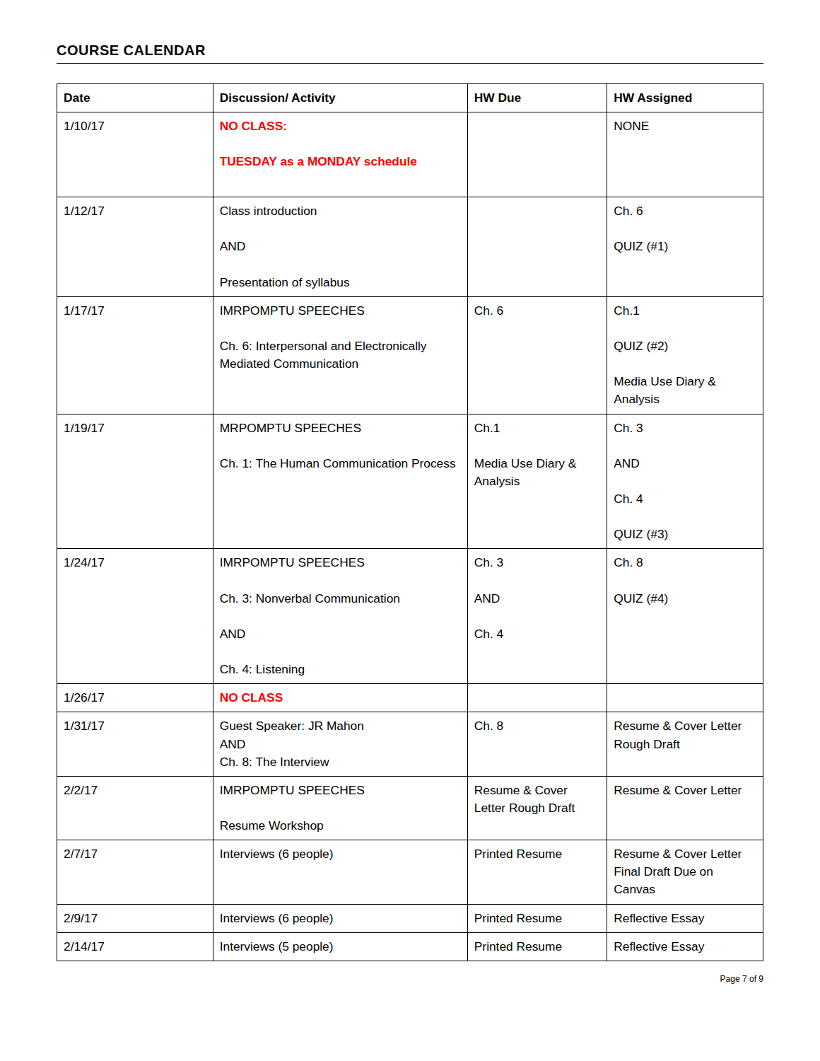COURSE CALENDAR
| Date | Discussion/ Activity | HW Due | HW Assigned |
| --- | --- | --- | --- |
| 1/10/17 | NO CLASS: TUESDAY as a MONDAY schedule | | NONE |
| 1/12/17 | Class introduction AND Presentation of syllabus | | Ch. 6 QUIZ (#1) |
| 1/17/17 | IMRPOMPTU SPEECHES Ch. 6: Interpersonal and Electronically Mediated Communication | Ch. 6 | Ch.1 QUIZ (#2) Media Use Diary & Analysis |
| 1/19/17 | MRPOMPTU SPEECHES Ch. 1: The Human Communication Process | Ch.1 Media Use Diary & Analysis | Ch. 3 AND Ch. 4 QUIZ (#3) |
| 1/24/17 | IMRPOMPTU SPEECHES Ch. 3: Nonverbal Communication AND Ch. 4: Listening | Ch. 3 AND Ch. 4 | Ch. 8 QUIZ (#4) |
| 1/26/17 | NO CLASS | | |
| 1/31/17 | Guest Speaker: JR Mahon AND Ch. 8: The Interview | Ch. 8 | Resume & Cover Letter Rough Draft |
| 2/2/17 | IMRPOMPTU SPEECHES Resume Workshop | Resume & Cover Letter Rough Draft | Resume & Cover Letter |
| 2/7/17 | Interviews (6 people) | Printed Resume | Resume & Cover Letter Final Draft Due on Canvas |
| 2/9/17 | Interviews (6 people) | Printed Resume | Reflective Essay |
| 2/14/17 | Interviews (5 people) | Printed Resume | Reflective Essay |
Page 7 of 9